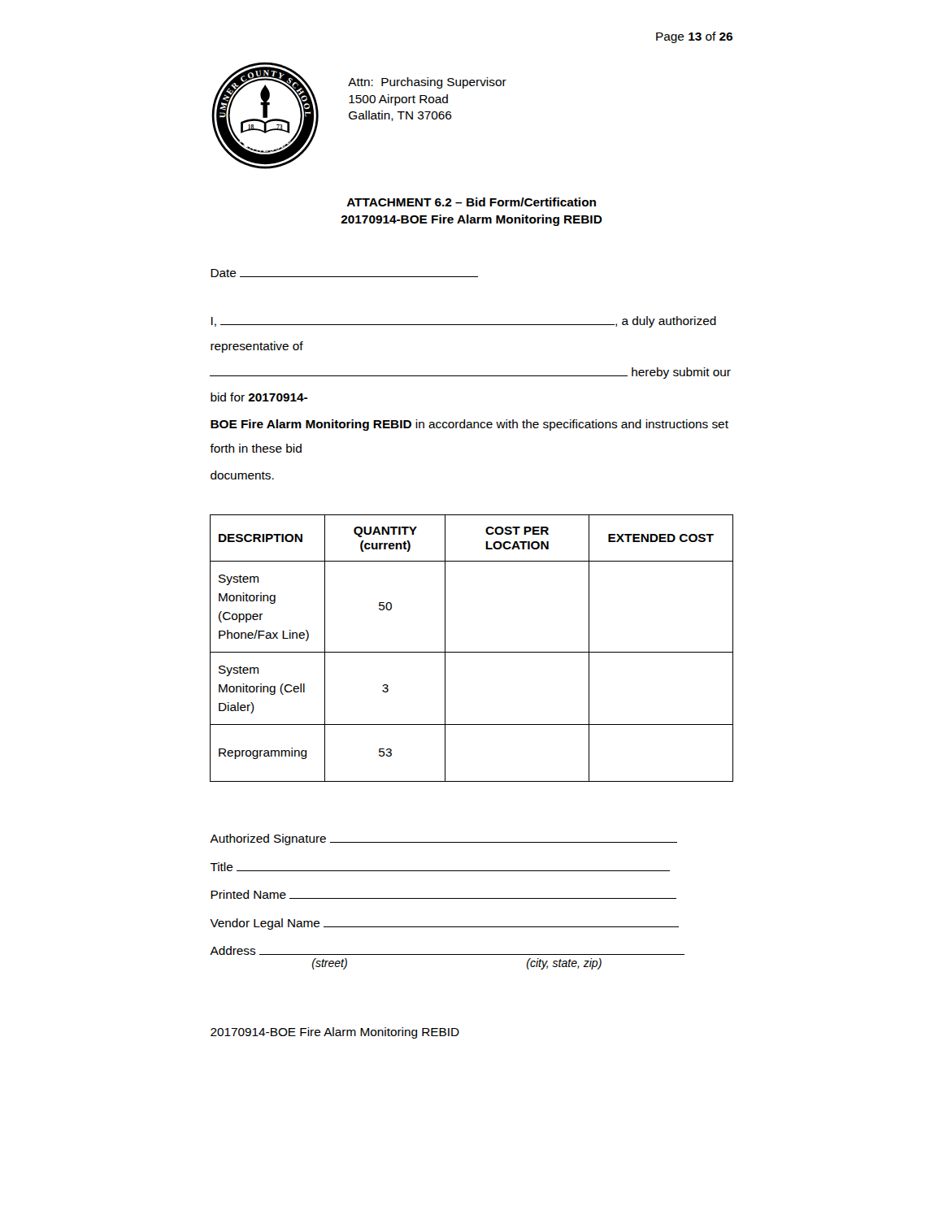Page 13 of 26
SUMNER COUNTY SCHOOLS TENNESSEE 18 73
Attn: Purchasing Supervisor
1500 Airport Road
Gallatin, TN 37066
ATTACHMENT 6.2 – Bid Form/Certification
20170914-BOE Fire Alarm Monitoring REBID
Date
I, , a duly authorized representative of
hereby submit our bid for 20170914-
BOE Fire Alarm Monitoring REBID in accordance with the specifications and instructions set forth in these bid
documents.
| DESCRIPTION | QUANTITY (current) | COST PER LOCATION | EXTENDED COST |
| --- | --- | --- | --- |
| System Monitoring (Copper Phone/Fax Line) | 50 | | |
| System Monitoring (Cell Dialer) | 3 | | |
| Reprogramming | 53 | | |
Authorized Signature
Title
Printed Name
Vendor Legal Name
Address
(street) (city, state, zip)
20170914-BOE Fire Alarm Monitoring REBID